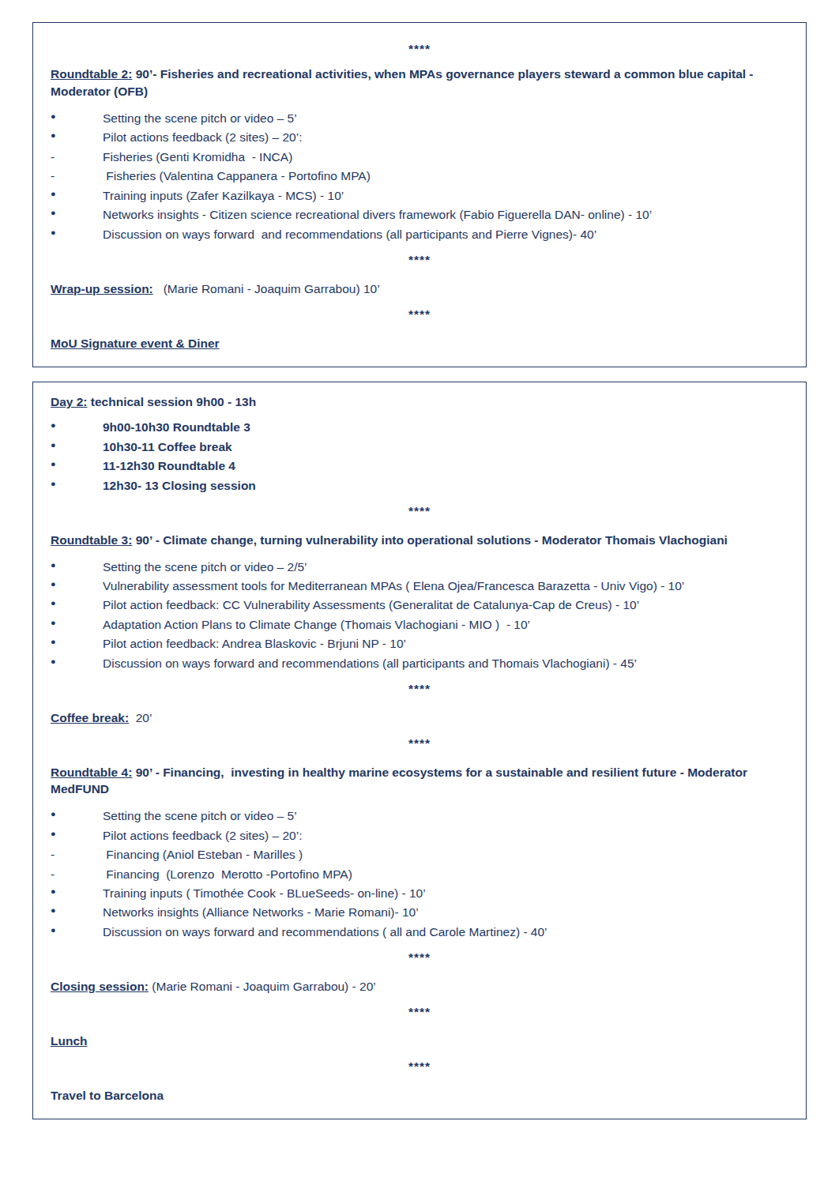****
Roundtable 2: 90’- Fisheries and recreational activities, when MPAs governance players steward a common blue capital - Moderator (OFB)
Setting the scene pitch or video – 5’
Pilot actions feedback (2 sites) – 20’:
Fisheries (Genti Kromidha - INCA)
Fisheries (Valentina Cappanera - Portofino MPA)
Training inputs (Zafer Kazilkaya - MCS) - 10’
Networks insights - Citizen science recreational divers framework (Fabio Figuerella DAN- online) - 10’
Discussion on ways forward and recommendations (all participants and Pierre Vignes)- 40’
****
Wrap-up session: (Marie Romani - Joaquim Garrabou) 10’
****
MoU Signature event & Diner
Day 2: technical session 9h00 - 13h
9h00-10h30 Roundtable 3
10h30-11 Coffee break
11-12h30 Roundtable 4
12h30- 13 Closing session
****
Roundtable 3: 90’ - Climate change, turning vulnerability into operational solutions - Moderator Thomais Vlachogiani
Setting the scene pitch or video – 2/5’
Vulnerability assessment tools for Mediterranean MPAs ( Elena Ojea/Francesca Barazetta - Univ Vigo) - 10’
Pilot action feedback: CC Vulnerability Assessments (Generalitat de Catalunya-Cap de Creus) - 10’
Adaptation Action Plans to Climate Change (Thomais Vlachogiani - MIO ) - 10’
Pilot action feedback: Andrea Blaskovic - Brjuni NP - 10’
Discussion on ways forward and recommendations (all participants and Thomais Vlachogiani) - 45’
****
Coffee break: 20’
****
Roundtable 4: 90’ - Financing, investing in healthy marine ecosystems for a sustainable and resilient future - Moderator MedFUND
Setting the scene pitch or video – 5’
Pilot actions feedback (2 sites) – 20’:
Financing (Aniol Esteban - Marilles )
Financing (Lorenzo Merotto -Portofino MPA)
Training inputs ( Timothée Cook - BLueSeeds- on-line) - 10’
Networks insights (Alliance Networks - Marie Romani)- 10’
Discussion on ways forward and recommendations ( all and Carole Martinez) - 40’
****
Closing session: (Marie Romani - Joaquim Garrabou) - 20’
****
Lunch
****
Travel to Barcelona